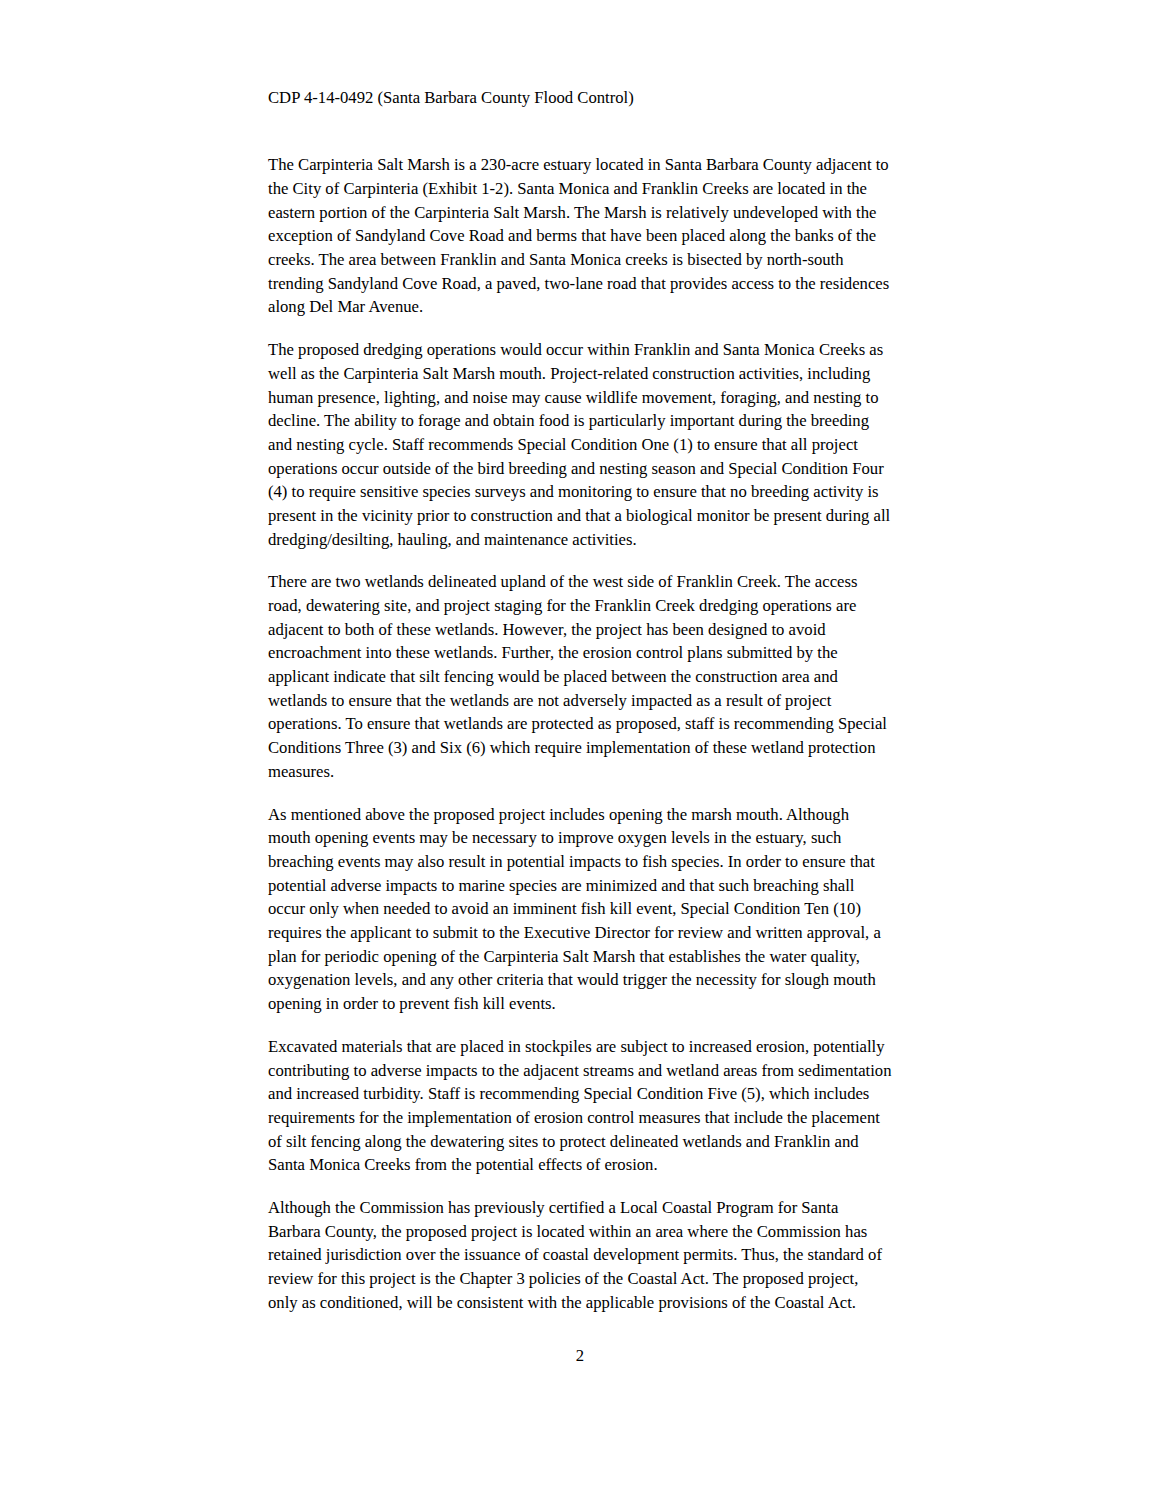CDP 4-14-0492 (Santa Barbara County Flood Control)
The Carpinteria Salt Marsh is a 230-acre estuary located in Santa Barbara County adjacent to the City of Carpinteria (Exhibit 1-2). Santa Monica and Franklin Creeks are located in the eastern portion of the Carpinteria Salt Marsh. The Marsh is relatively undeveloped with the exception of Sandyland Cove Road and berms that have been placed along the banks of the creeks. The area between Franklin and Santa Monica creeks is bisected by north-south trending Sandyland Cove Road, a paved, two-lane road that provides access to the residences along Del Mar Avenue.
The proposed dredging operations would occur within Franklin and Santa Monica Creeks as well as the Carpinteria Salt Marsh mouth. Project-related construction activities, including human presence, lighting, and noise may cause wildlife movement, foraging, and nesting to decline. The ability to forage and obtain food is particularly important during the breeding and nesting cycle. Staff recommends Special Condition One (1) to ensure that all project operations occur outside of the bird breeding and nesting season and Special Condition Four (4) to require sensitive species surveys and monitoring to ensure that no breeding activity is present in the vicinity prior to construction and that a biological monitor be present during all dredging/desilting, hauling, and maintenance activities.
There are two wetlands delineated upland of the west side of Franklin Creek. The access road, dewatering site, and project staging for the Franklin Creek dredging operations are adjacent to both of these wetlands. However, the project has been designed to avoid encroachment into these wetlands. Further, the erosion control plans submitted by the applicant indicate that silt fencing would be placed between the construction area and wetlands to ensure that the wetlands are not adversely impacted as a result of project operations. To ensure that wetlands are protected as proposed, staff is recommending Special Conditions Three (3) and Six (6) which require implementation of these wetland protection measures.
As mentioned above the proposed project includes opening the marsh mouth. Although mouth opening events may be necessary to improve oxygen levels in the estuary, such breaching events may also result in potential impacts to fish species. In order to ensure that potential adverse impacts to marine species are minimized and that such breaching shall occur only when needed to avoid an imminent fish kill event, Special Condition Ten (10) requires the applicant to submit to the Executive Director for review and written approval, a plan for periodic opening of the Carpinteria Salt Marsh that establishes the water quality, oxygenation levels, and any other criteria that would trigger the necessity for slough mouth opening in order to prevent fish kill events.
Excavated materials that are placed in stockpiles are subject to increased erosion, potentially contributing to adverse impacts to the adjacent streams and wetland areas from sedimentation and increased turbidity. Staff is recommending Special Condition Five (5), which includes requirements for the implementation of erosion control measures that include the placement of silt fencing along the dewatering sites to protect delineated wetlands and Franklin and Santa Monica Creeks from the potential effects of erosion.
Although the Commission has previously certified a Local Coastal Program for Santa Barbara County, the proposed project is located within an area where the Commission has retained jurisdiction over the issuance of coastal development permits. Thus, the standard of review for this project is the Chapter 3 policies of the Coastal Act. The proposed project, only as conditioned, will be consistent with the applicable provisions of the Coastal Act.
2